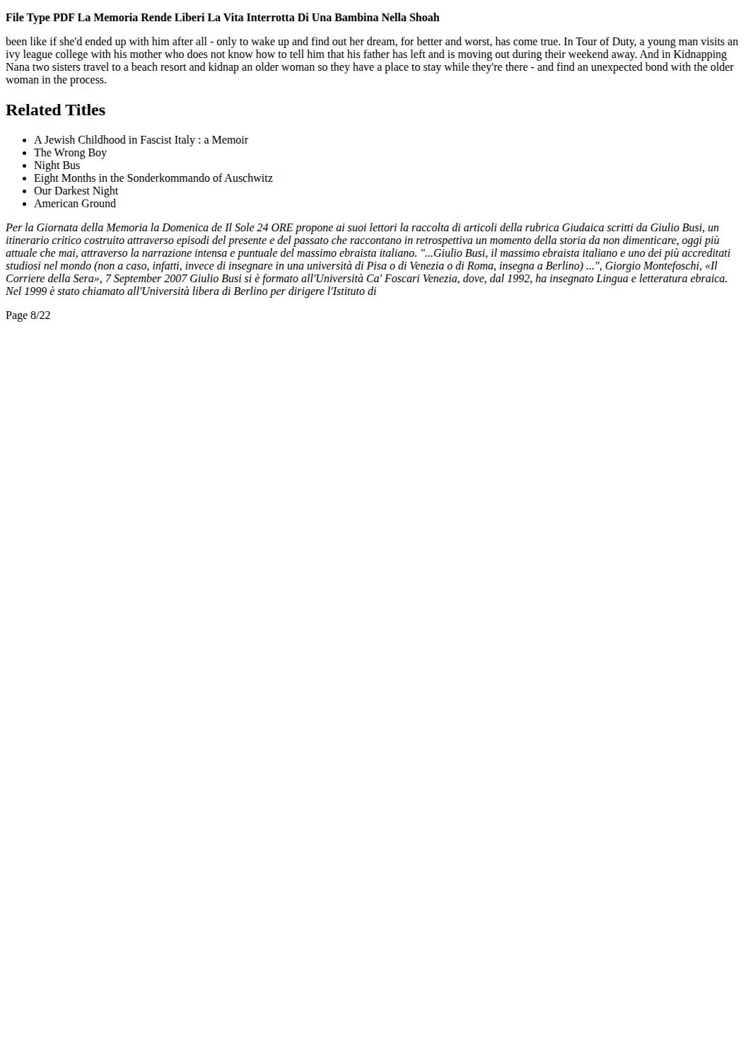File Type PDF La Memoria Rende Liberi La Vita Interrotta Di Una Bambina Nella Shoah
been like if she'd ended up with him after all - only to wake up and find out her dream, for better and worst, has come true. In Tour of Duty, a young man visits an ivy league college with his mother who does not know how to tell him that his father has left and is moving out during their weekend away. And in Kidnapping Nana two sisters travel to a beach resort and kidnap an older woman so they have a place to stay while they're there - and find an unexpected bond with the older woman in the process.
Related Titles
A Jewish Childhood in Fascist Italy : a Memoir
The Wrong Boy
Night Bus
Eight Months in the Sonderkommando of Auschwitz
Our Darkest Night
American Ground
Per la Giornata della Memoria la Domenica de Il Sole 24 ORE propone ai suoi lettori la raccolta di articoli della rubrica Giudaica scritti da Giulio Busi, un itinerario critico costruito attraverso episodi del presente e del passato che raccontano in retrospettiva un momento della storia da non dimenticare, oggi più attuale che mai, attraverso la narrazione intensa e puntuale del massimo ebraista italiano. "...Giulio Busi, il massimo ebraista italiano e uno dei più accreditati studiosi nel mondo (non a caso, infatti, invece di insegnare in una università di Pisa o di Venezia o di Roma, insegna a Berlino) ...", Giorgio Montefoschi, «Il Corriere della Sera», 7 September 2007 Giulio Busi si è formato all'Università Ca' Foscari Venezia, dove, dal 1992, ha insegnato Lingua e letteratura ebraica. Nel 1999 è stato chiamato all'Università libera di Berlino per dirigere l'Istituto di
Page 8/22